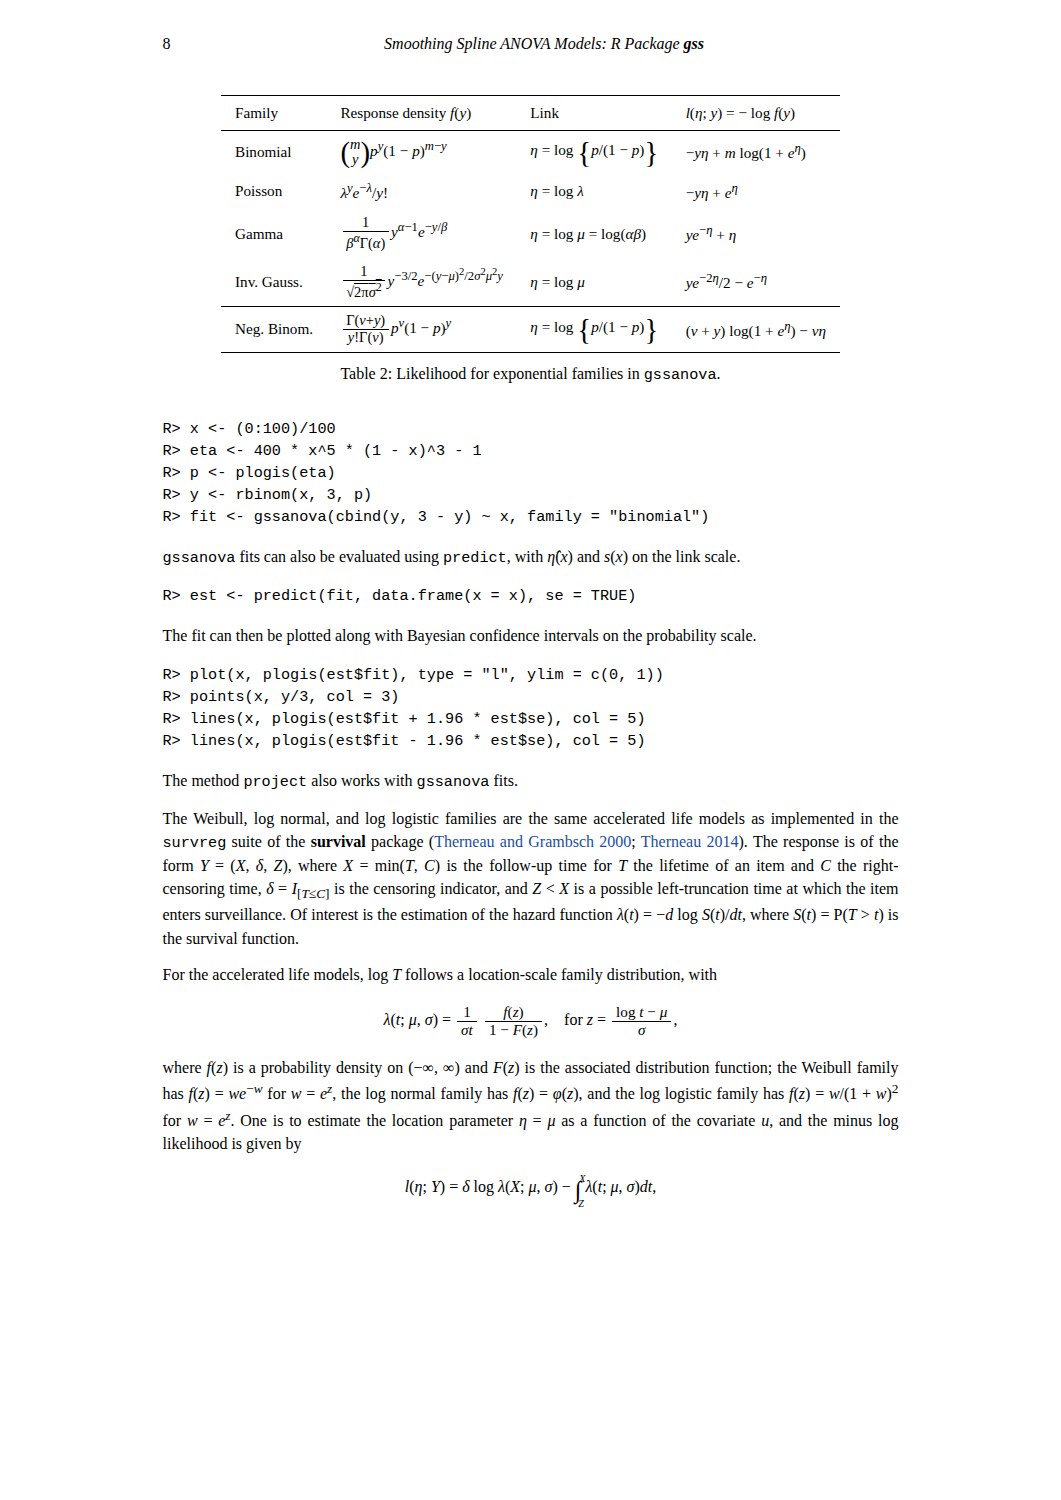8 Smoothing Spline ANOVA Models: R Package gss
| Family | Response density f ( y ) | Link | l ( η ; y ) = − log f ( y ) |
| --- | --- | --- | --- |
| Binomial | ( m y ) p y (1 − p ) m − y | η = log { p /(1 − p ) } | − yη + m log(1 + e η ) |
| Poisson | λ y e − λ / y ! | η = log λ | − yη + e η |
| Gamma | 1 β α Γ( α ) y α −1 e − y / β | η = log μ = log( αβ ) | ye − η + η |
| Inv. Gauss. | 1 √ 2π σ 2 y −3/2 e −( y − μ ) 2 /2 σ 2 μ 2 y | η = log μ | ye −2 η /2 − e − η |
| Neg. Binom. | Γ( ν + y ) y !Γ( ν ) p ν (1 − p ) y | η = log { p /(1 − p ) } | ( ν + y ) log(1 + e η ) − νη |
Table 2: Likelihood for exponential families in gssanova.
R> x <- (0:100)/100
R> eta <- 400 * x^5 * (1 - x)^3 - 1
R> p <- plogis(eta)
R> y <- rbinom(x, 3, p)
R> fit <- gssanova(cbind(y, 3 - y) ~ x, family = "binomial")
gssanova fits can also be evaluated using predict, with η̂(x) and s(x) on the link scale.
R> est <- predict(fit, data.frame(x = x), se = TRUE)
The fit can then be plotted along with Bayesian confidence intervals on the probability scale.
R> plot(x, plogis(est$fit), type = "l", ylim = c(0, 1))
R> points(x, y/3, col = 3)
R> lines(x, plogis(est$fit + 1.96 * est$se), col = 5)
R> lines(x, plogis(est$fit - 1.96 * est$se), col = 5)
The method project also works with gssanova fits.
The Weibull, log normal, and log logistic families are the same accelerated life models as implemented in the survreg suite of the survival package (Therneau and Grambsch 2000; Therneau 2014). The response is of the form Y = (X, δ, Z), where X = min(T, C) is the follow-up time for T the lifetime of an item and C the right-censoring time, δ = I[T≤C] is the censoring indicator, and Z < X is a possible left-truncation time at which the item enters surveillance. Of interest is the estimation of the hazard function λ(t) = −d log S(t)/dt, where S(t) = P(T > t) is the survival function.
For the accelerated life models, log T follows a location-scale family distribution, with
λ(t; μ, σ) = 1 σt f(z) 1 − F(z), for z = log t − μ σ,
where f(z) is a probability density on (−∞, ∞) and F(z) is the associated distribution function; the Weibull family has f(z) = we−w for w = ez, the log normal family has f(z) = φ(z), and the log logistic family has f(z) = w/(1 + w)2 for w = ez. One is to estimate the location parameter η = μ as a function of the covariate u, and the minus log likelihood is given by
l(η; Y) = δ log λ(X; μ, σ) − ∫ZX λ(t; μ, σ)dt,